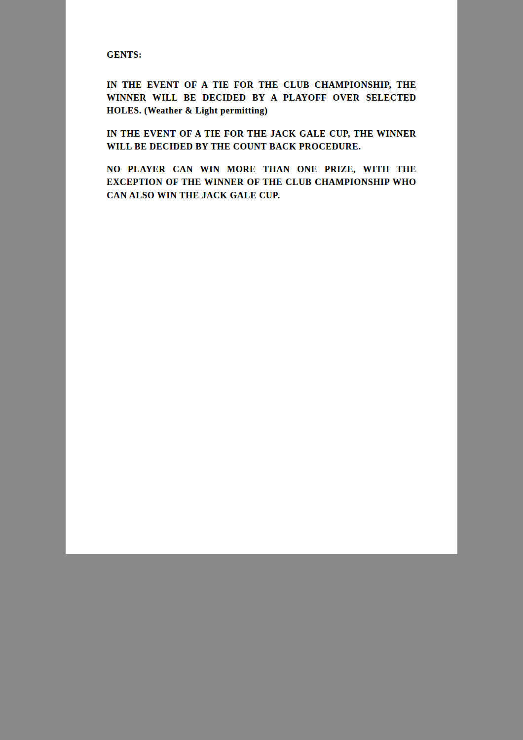GENTS:
IN THE EVENT OF A TIE FOR THE CLUB CHAMPIONSHIP, THE WINNER WILL BE DECIDED BY A PLAYOFF OVER SELECTED HOLES. (Weather & Light permitting)
IN THE EVENT OF A TIE FOR THE JACK GALE CUP, THE WINNER WILL BE DECIDED BY THE COUNT BACK PROCEDURE.
NO PLAYER CAN WIN MORE THAN ONE PRIZE, WITH THE EXCEPTION OF THE WINNER OF THE CLUB CHAMPIONSHIP WHO CAN ALSO WIN THE JACK GALE CUP.